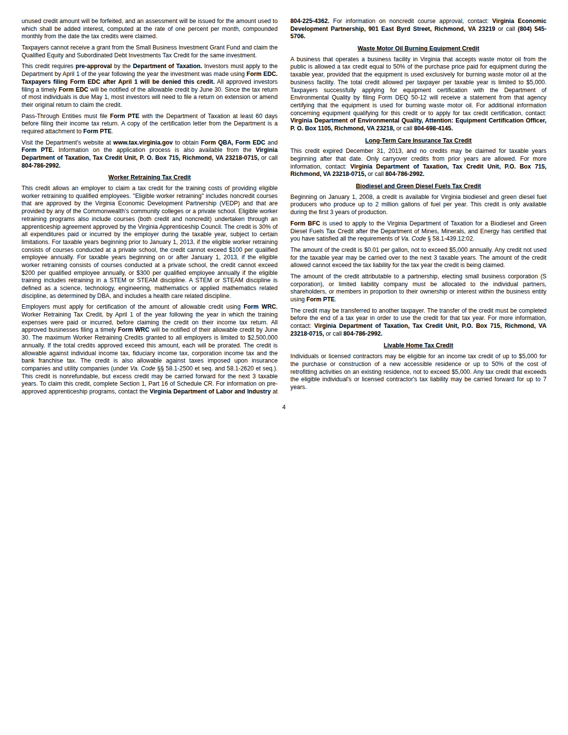unused credit amount will be forfeited, and an assessment will be issued for the amount used to which shall be added interest, computed at the rate of one percent per month, compounded monthly from the date the tax credits were claimed.
Taxpayers cannot receive a grant from the Small Business Investment Grant Fund and claim the Qualified Equity and Subordinated Debt Investments Tax Credit for the same investment.
This credit requires pre-approval by the Department of Taxation. Investors must apply to the Department by April 1 of the year following the year the investment was made using Form EDC. Taxpayers filing Form EDC after April 1 will be denied this credit. All approved investors filing a timely Form EDC will be notified of the allowable credit by June 30. Since the tax return of most individuals is due May 1, most investors will need to file a return on extension or amend their original return to claim the credit.
Pass-Through Entities must file Form PTE with the Department of Taxation at least 60 days before filing their income tax return. A copy of the certification letter from the Department is a required attachment to Form PTE.
Visit the Department's website at www.tax.virginia.gov to obtain Form QBA, Form EDC and Form PTE. Information on the application process is also available from the Virginia Department of Taxation, Tax Credit Unit, P. O. Box 715, Richmond, VA 23218-0715, or call 804-786-2992.
Worker Retraining Tax Credit
This credit allows an employer to claim a tax credit for the training costs of providing eligible worker retraining to qualified employees. "Eligible worker retraining" includes noncredit courses that are approved by the Virginia Economic Development Partnership (VEDP) and that are provided by any of the Commonwealth's community colleges or a private school. Eligible worker retraining programs also include courses (both credit and noncredit) undertaken through an apprenticeship agreement approved by the Virginia Apprenticeship Council. The credit is 30% of all expenditures paid or incurred by the employer during the taxable year, subject to certain limitations. For taxable years beginning prior to January 1, 2013, if the eligible worker retraining consists of courses conducted at a private school, the credit cannot exceed $100 per qualified employee annually. For taxable years beginning on or after January 1, 2013, if the eligible worker retraining consists of courses conducted at a private school, the credit cannot exceed $200 per qualified employee annually, or $300 per qualified employee annually if the eligible training includes retraining in a STEM or STEAM discipline. A STEM or STEAM discipline is defined as a science, technology, engineering, mathematics or applied mathematics related discipline, as determined by DBA, and includes a health care related discipline.
Employers must apply for certification of the amount of allowable credit using Form WRC, Worker Retraining Tax Credit, by April 1 of the year following the year in which the training expenses were paid or incurred, before claiming the credit on their income tax return. All approved businesses filing a timely Form WRC will be notified of their allowable credit by June 30. The maximum Worker Retraining Credits granted to all employers is limited to $2,500,000 annually. If the total credits approved exceed this amount, each will be prorated. The credit is allowable against individual income tax, fiduciary income tax, corporation income tax and the bank franchise tax. The credit is also allowable against taxes imposed upon insurance companies and utility companies (under Va. Code §§ 58.1-2500 et seq. and 58.1-2620 et seq.). This credit is nonrefundable, but excess credit may be carried forward for the next 3 taxable years. To claim this credit, complete Section 1, Part 16 of Schedule CR. For information on pre-approved apprenticeship programs, contact the Virginia Department of Labor and Industry at 804-225-4362. For information on noncredit course approval, contact: Virginia Economic Development Partnership, 901 East Byrd Street, Richmond, VA 23219 or call (804) 545-5706.
Waste Motor Oil Burning Equipment Credit
A business that operates a business facility in Virginia that accepts waste motor oil from the public is allowed a tax credit equal to 50% of the purchase price paid for equipment during the taxable year, provided that the equipment is used exclusively for burning waste motor oil at the business facility. The total credit allowed per taxpayer per taxable year is limited to $5,000. Taxpayers successfully applying for equipment certification with the Department of Environmental Quality by filing Form DEQ 50-12 will receive a statement from that agency certifying that the equipment is used for burning waste motor oil. For additional information concerning equipment qualifying for this credit or to apply for tax credit certification, contact: Virginia Department of Environmental Quality, Attention: Equipment Certification Officer, P. O. Box 1105, Richmond, VA 23218, or call 804-698-4145.
Long-Term Care Insurance Tax Credit
This credit expired December 31, 2013, and no credits may be claimed for taxable years beginning after that date. Only carryover credits from prior years are allowed. For more information, contact: Virginia Department of Taxation, Tax Credit Unit, P.O. Box 715, Richmond, VA 23218-0715, or call 804-786-2992.
Biodiesel and Green Diesel Fuels Tax Credit
Beginning on January 1, 2008, a credit is available for Virginia biodiesel and green diesel fuel producers who produce up to 2 million gallons of fuel per year. This credit is only available during the first 3 years of production.
Form BFC is used to apply to the Virginia Department of Taxation for a Biodiesel and Green Diesel Fuels Tax Credit after the Department of Mines, Minerals, and Energy has certified that you have satisfied all the requirements of Va. Code § 58.1-439.12:02.
The amount of the credit is $0.01 per gallon, not to exceed $5,000 annually. Any credit not used for the taxable year may be carried over to the next 3 taxable years. The amount of the credit allowed cannot exceed the tax liability for the tax year the credit is being claimed.
The amount of the credit attributable to a partnership, electing small business corporation (S corporation), or limited liability company must be allocated to the individual partners, shareholders, or members in proportion to their ownership or interest within the business entity using Form PTE.
The credit may be transferred to another taxpayer. The transfer of the credit must be completed before the end of a tax year in order to use the credit for that tax year. For more information, contact: Virginia Department of Taxation, Tax Credit Unit, P.O. Box 715, Richmond, VA 23218-0715, or call 804-786-2992.
Livable Home Tax Credit
Individuals or licensed contractors may be eligible for an income tax credit of up to $5,000 for the purchase or construction of a new accessible residence or up to 50% of the cost of retrofitting activities on an existing residence, not to exceed $5,000. Any tax credit that exceeds the eligible individual's or licensed contractor's tax liability may be carried forward for up to 7 years.
4